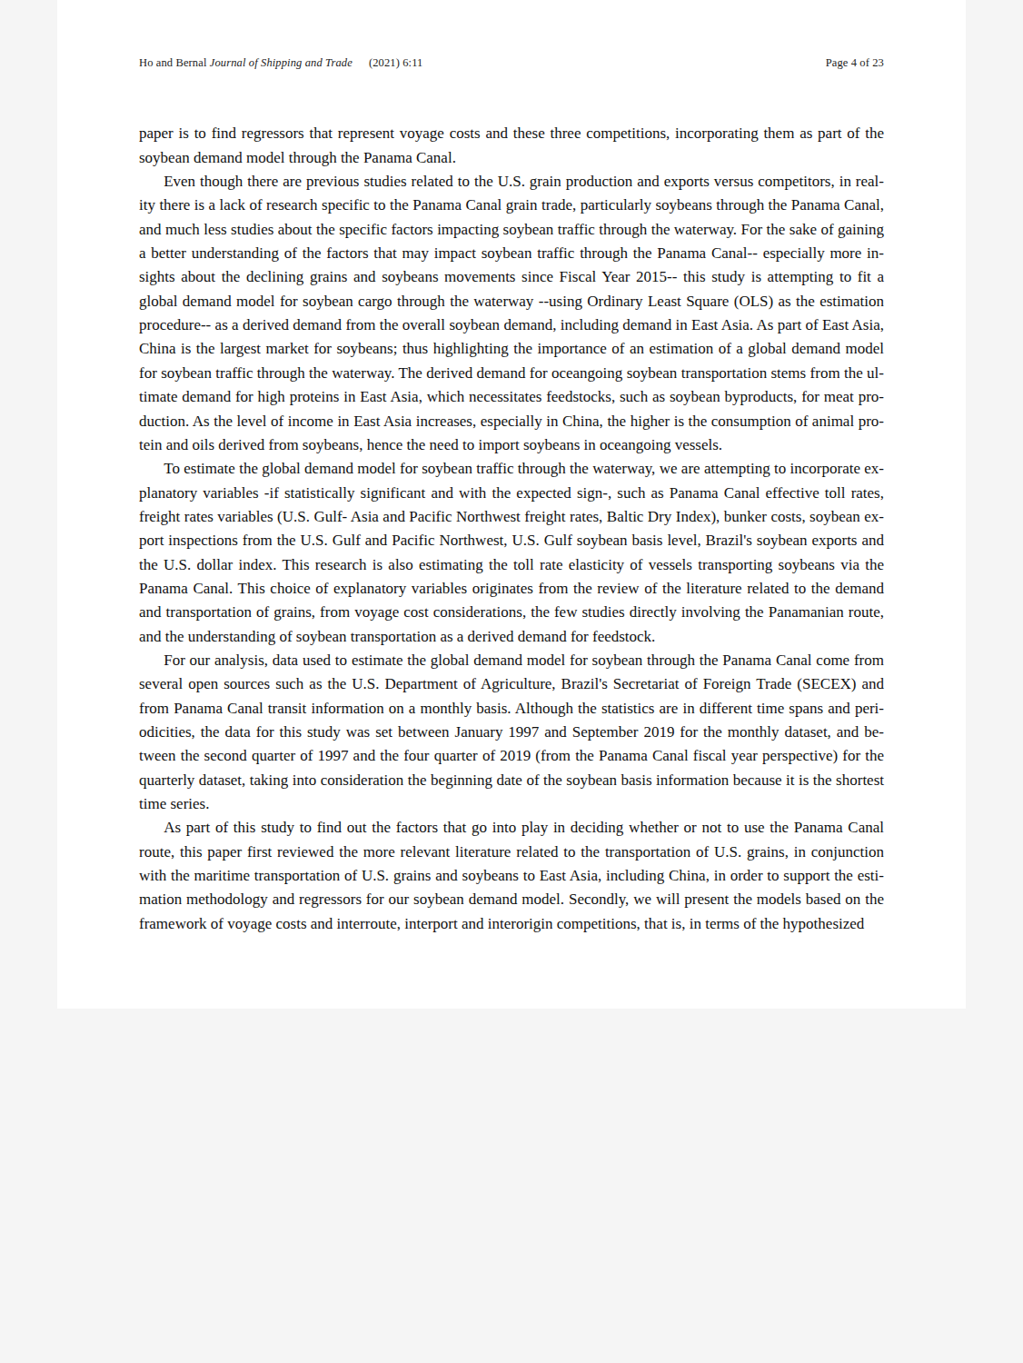Ho and Bernal Journal of Shipping and Trade (2021) 6:11 Page 4 of 23
paper is to find regressors that represent voyage costs and these three competitions, incorporating them as part of the soybean demand model through the Panama Canal.
Even though there are previous studies related to the U.S. grain production and exports versus competitors, in reality there is a lack of research specific to the Panama Canal grain trade, particularly soybeans through the Panama Canal, and much less studies about the specific factors impacting soybean traffic through the waterway. For the sake of gaining a better understanding of the factors that may impact soybean traffic through the Panama Canal-- especially more insights about the declining grains and soybeans movements since Fiscal Year 2015-- this study is attempting to fit a global demand model for soybean cargo through the waterway --using Ordinary Least Square (OLS) as the estimation procedure-- as a derived demand from the overall soybean demand, including demand in East Asia. As part of East Asia, China is the largest market for soybeans; thus highlighting the importance of an estimation of a global demand model for soybean traffic through the waterway. The derived demand for oceangoing soybean transportation stems from the ultimate demand for high proteins in East Asia, which necessitates feedstocks, such as soybean byproducts, for meat production. As the level of income in East Asia increases, especially in China, the higher is the consumption of animal protein and oils derived from soybeans, hence the need to import soybeans in oceangoing vessels.
To estimate the global demand model for soybean traffic through the waterway, we are attempting to incorporate explanatory variables -if statistically significant and with the expected sign-, such as Panama Canal effective toll rates, freight rates variables (U.S. Gulf- Asia and Pacific Northwest freight rates, Baltic Dry Index), bunker costs, soybean export inspections from the U.S. Gulf and Pacific Northwest, U.S. Gulf soybean basis level, Brazil's soybean exports and the U.S. dollar index. This research is also estimating the toll rate elasticity of vessels transporting soybeans via the Panama Canal. This choice of explanatory variables originates from the review of the literature related to the demand and transportation of grains, from voyage cost considerations, the few studies directly involving the Panamanian route, and the understanding of soybean transportation as a derived demand for feedstock.
For our analysis, data used to estimate the global demand model for soybean through the Panama Canal come from several open sources such as the U.S. Department of Agriculture, Brazil's Secretariat of Foreign Trade (SECEX) and from Panama Canal transit information on a monthly basis. Although the statistics are in different time spans and periodicities, the data for this study was set between January 1997 and September 2019 for the monthly dataset, and between the second quarter of 1997 and the four quarter of 2019 (from the Panama Canal fiscal year perspective) for the quarterly dataset, taking into consideration the beginning date of the soybean basis information because it is the shortest time series.
As part of this study to find out the factors that go into play in deciding whether or not to use the Panama Canal route, this paper first reviewed the more relevant literature related to the transportation of U.S. grains, in conjunction with the maritime transportation of U.S. grains and soybeans to East Asia, including China, in order to support the estimation methodology and regressors for our soybean demand model. Secondly, we will present the models based on the framework of voyage costs and interroute, interport and interorigin competitions, that is, in terms of the hypothesized